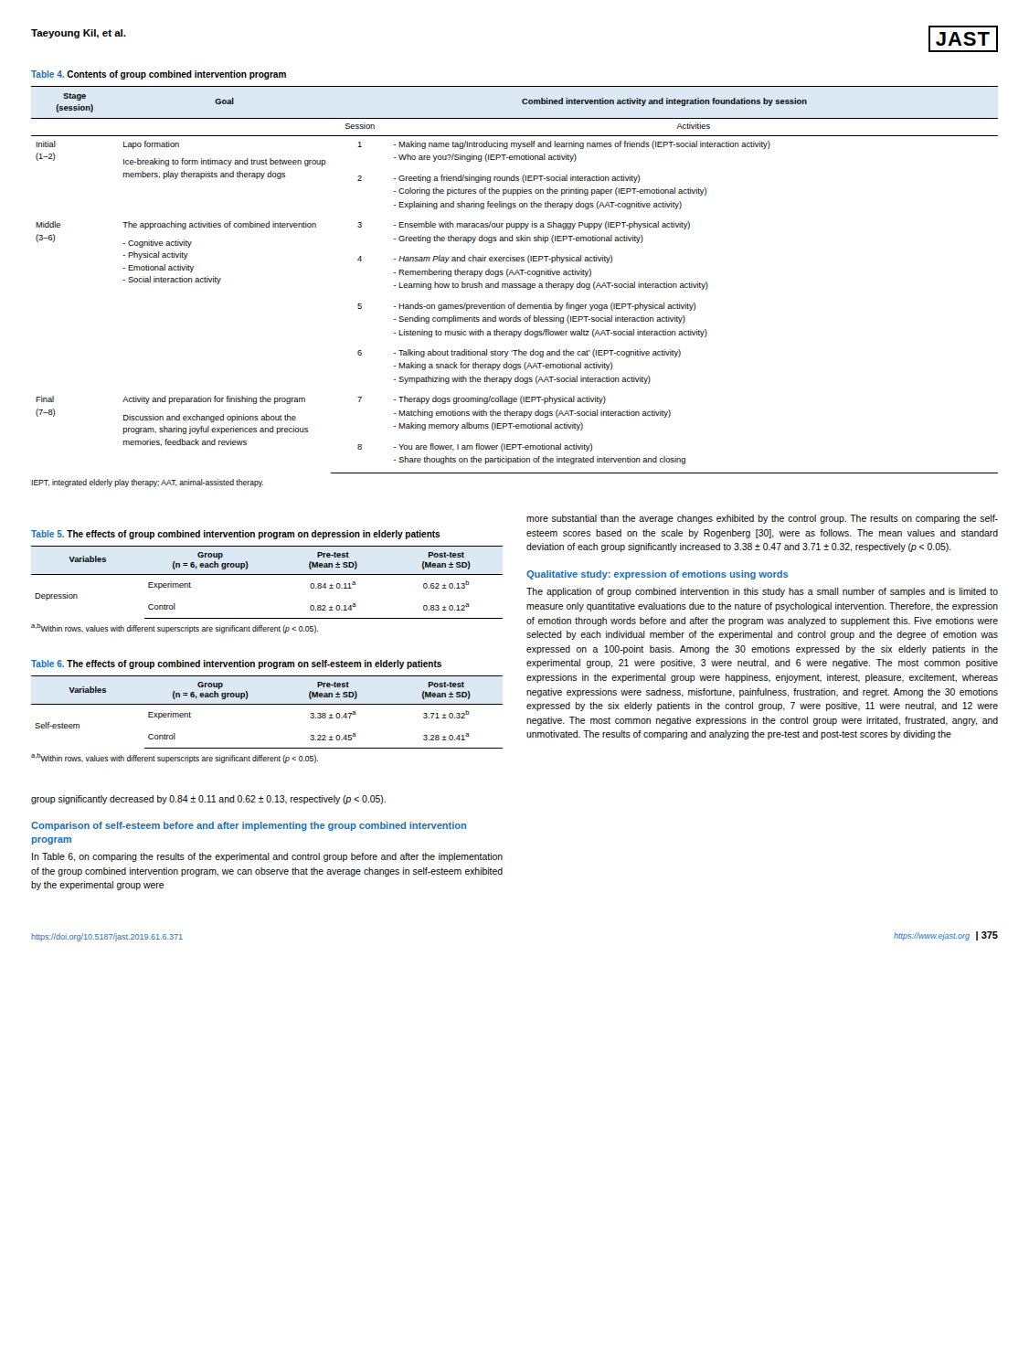Taeyoung Kil, et al.
JAST
Table 4. Contents of group combined intervention program
| Stage (session) | Goal | Combined intervention activity and integration foundations by session |
| --- | --- | --- |
| | | Session | Activities |
| Initial (1–2) | Lapo formation Ice-breaking to form intimacy and trust between group members, play therapists and therapy dogs | 1 | - Making name tag/Introducing myself and learning names of friends (IEPT-social interaction activity) - Who are you?/Singing (IEPT-emotional activity) |
| 2 | - Greeting a friend/singing rounds (IEPT-social interaction activity) - Coloring the pictures of the puppies on the printing paper (IEPT-emotional activity) - Explaining and sharing feelings on the therapy dogs (AAT-cognitive activity) |
| Middle (3–6) | The approaching activities of combined intervention - Cognitive activity - Physical activity - Emotional activity - Social interaction activity | 3 | - Ensemble with maracas/our puppy is a Shaggy Puppy (IEPT-physical activity) - Greeting the therapy dogs and skin ship (IEPT-emotional activity) |
| 4 | - Hansam Play and chair exercises (IEPT-physical activity) - Remembering therapy dogs (AAT-cognitive activity) - Learning how to brush and massage a therapy dog (AAT-social interaction activity) |
| 5 | - Hands-on games/prevention of dementia by finger yoga (IEPT-physical activity) - Sending compliments and words of blessing (IEPT-social interaction activity) - Listening to music with a therapy dogs/flower waltz (AAT-social interaction activity) |
| 6 | - Talking about traditional story ‘The dog and the cat’ (IEPT-cognitive activity) - Making a snack for therapy dogs (AAT-emotional activity) - Sympathizing with the therapy dogs (AAT-social interaction activity) |
| Final (7–8) | Activity and preparation for finishing the program Discussion and exchanged opinions about the program, sharing joyful experiences and precious memories, feedback and reviews | 7 | - Therapy dogs grooming/collage (IEPT-physical activity) - Matching emotions with the therapy dogs (AAT-social interaction activity) - Making memory albums (IEPT-emotional activity) |
| 8 | - You are flower, I am flower (IEPT-emotional activity) - Share thoughts on the participation of the integrated intervention and closing |
IEPT, integrated elderly play therapy; AAT, animal-assisted therapy.
Table 5. The effects of group combined intervention program on depression in elderly patients
| Variables | Group (n = 6, each group) | Pre-test (Mean ± SD) | Post-test (Mean ± SD) |
| --- | --- | --- | --- |
| Depression | Experiment | 0.84 ± 0.11 a | 0.62 ± 0.13 b |
| Control | 0.82 ± 0.14 a | 0.83 ± 0.12 a |
a,bWithin rows, values with different superscripts are significant different (p < 0.05).
Table 6. The effects of group combined intervention program on self-esteem in elderly patients
| Variables | Group (n = 6, each group) | Pre-test (Mean ± SD) | Post-test (Mean ± SD) |
| --- | --- | --- | --- |
| Self-esteem | Experiment | 3.38 ± 0.47 a | 3.71 ± 0.32 b |
| Control | 3.22 ± 0.45 a | 3.28 ± 0.41 a |
a,bWithin rows, values with different superscripts are significant different (p < 0.05).
group significantly decreased by 0.84 ± 0.11 and 0.62 ± 0.13, respectively (p < 0.05).
Comparison of self-esteem before and after implementing the group combined intervention program
In Table 6, on comparing the results of the experimental and control group before and after the implementation of the group combined intervention program, we can observe that the average changes in self-esteem exhibited by the experimental group were
more substantial than the average changes exhibited by the control group. The results on comparing the self-esteem scores based on the scale by Rogenberg [30], were as follows. The mean values and standard deviation of each group significantly increased to 3.38 ± 0.47 and 3.71 ± 0.32, respectively (p < 0.05).
Qualitative study: expression of emotions using words
The application of group combined intervention in this study has a small number of samples and is limited to measure only quantitative evaluations due to the nature of psychological intervention. Therefore, the expression of emotion through words before and after the program was analyzed to supplement this. Five emotions were selected by each individual member of the experimental and control group and the degree of emotion was expressed on a 100-point basis. Among the 30 emotions expressed by the six elderly patients in the experimental group, 21 were positive, 3 were neutral, and 6 were negative. The most common positive expressions in the experimental group were happiness, enjoyment, interest, pleasure, excitement, whereas negative expressions were sadness, misfortune, painfulness, frustration, and regret. Among the 30 emotions expressed by the six elderly patients in the control group, 7 were positive, 11 were neutral, and 12 were negative. The most common negative expressions in the control group were irritated, frustrated, angry, and unmotivated. The results of comparing and analyzing the pre-test and post-test scores by dividing the
https://doi.org/10.5187/jast.2019.61.6.371
https://www.ejast.org | 375